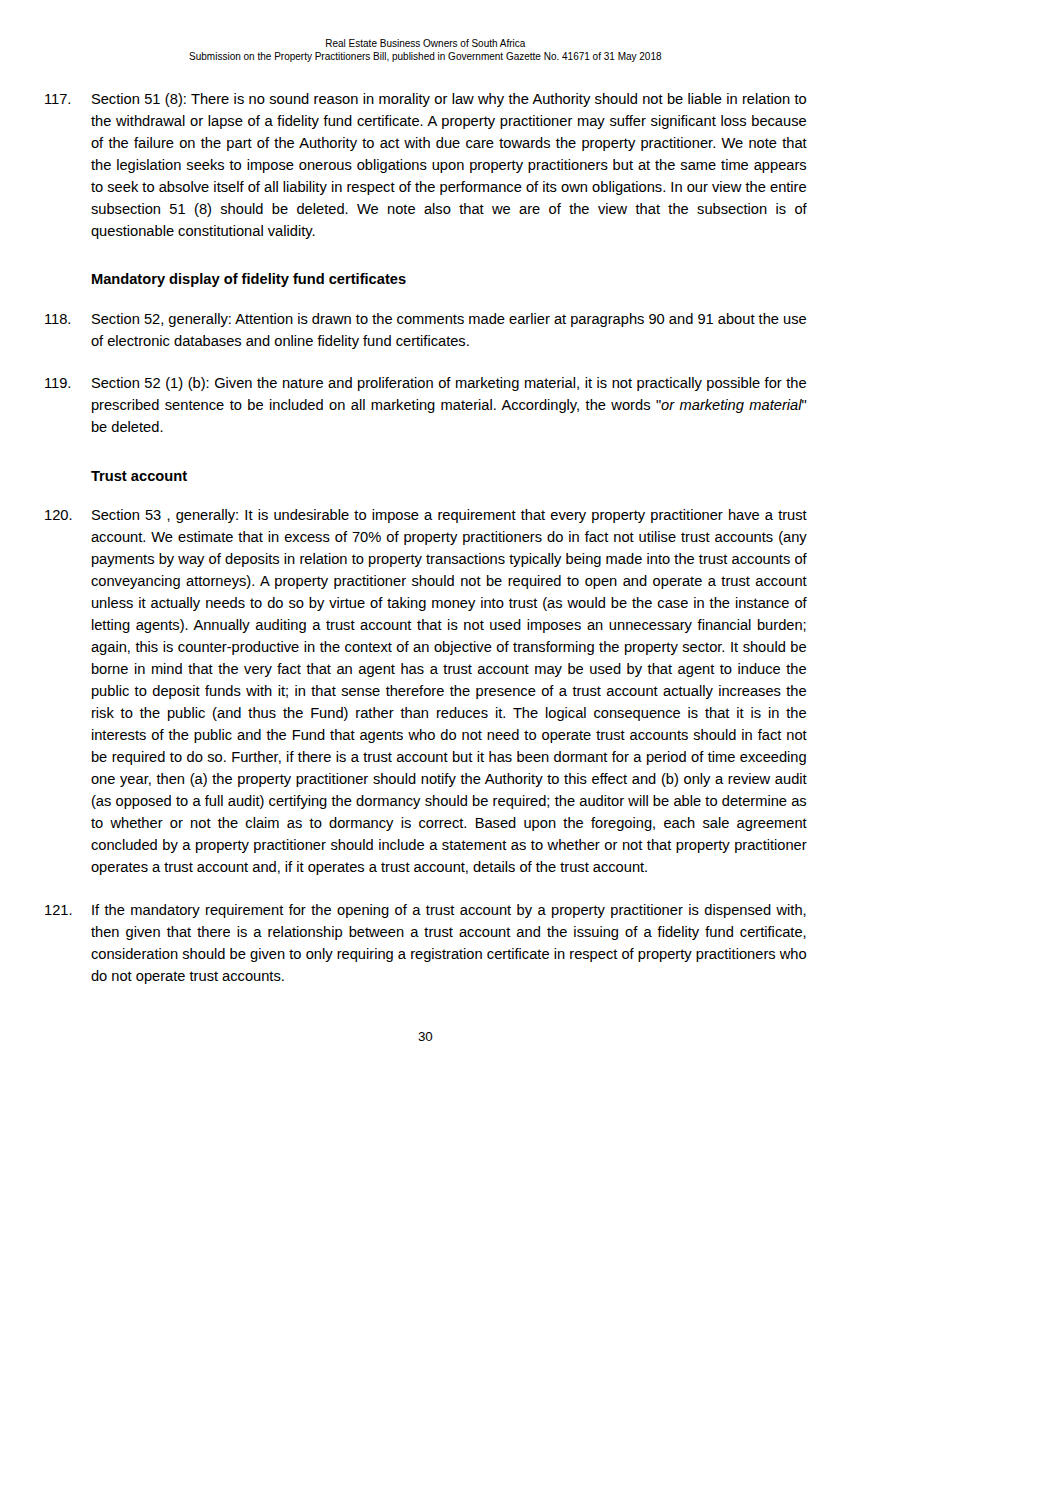Real Estate Business Owners of South Africa
Submission on the Property Practitioners Bill, published in Government Gazette No. 41671 of 31 May 2018
117. Section 51 (8): There is no sound reason in morality or law why the Authority should not be liable in relation to the withdrawal or lapse of a fidelity fund certificate. A property practitioner may suffer significant loss because of the failure on the part of the Authority to act with due care towards the property practitioner. We note that the legislation seeks to impose onerous obligations upon property practitioners but at the same time appears to seek to absolve itself of all liability in respect of the performance of its own obligations. In our view the entire subsection 51 (8) should be deleted. We note also that we are of the view that the subsection is of questionable constitutional validity.
Mandatory display of fidelity fund certificates
118. Section 52, generally: Attention is drawn to the comments made earlier at paragraphs 90 and 91 about the use of electronic databases and online fidelity fund certificates.
119. Section 52 (1) (b): Given the nature and proliferation of marketing material, it is not practically possible for the prescribed sentence to be included on all marketing material. Accordingly, the words "or marketing material" be deleted.
Trust account
120. Section 53 , generally: It is undesirable to impose a requirement that every property practitioner have a trust account. We estimate that in excess of 70% of property practitioners do in fact not utilise trust accounts (any payments by way of deposits in relation to property transactions typically being made into the trust accounts of conveyancing attorneys). A property practitioner should not be required to open and operate a trust account unless it actually needs to do so by virtue of taking money into trust (as would be the case in the instance of letting agents). Annually auditing a trust account that is not used imposes an unnecessary financial burden; again, this is counter-productive in the context of an objective of transforming the property sector. It should be borne in mind that the very fact that an agent has a trust account may be used by that agent to induce the public to deposit funds with it; in that sense therefore the presence of a trust account actually increases the risk to the public (and thus the Fund) rather than reduces it. The logical consequence is that it is in the interests of the public and the Fund that agents who do not need to operate trust accounts should in fact not be required to do so. Further, if there is a trust account but it has been dormant for a period of time exceeding one year, then (a) the property practitioner should notify the Authority to this effect and (b) only a review audit (as opposed to a full audit) certifying the dormancy should be required; the auditor will be able to determine as to whether or not the claim as to dormancy is correct. Based upon the foregoing, each sale agreement concluded by a property practitioner should include a statement as to whether or not that property practitioner operates a trust account and, if it operates a trust account, details of the trust account.
121. If the mandatory requirement for the opening of a trust account by a property practitioner is dispensed with, then given that there is a relationship between a trust account and the issuing of a fidelity fund certificate, consideration should be given to only requiring a registration certificate in respect of property practitioners who do not operate trust accounts.
30